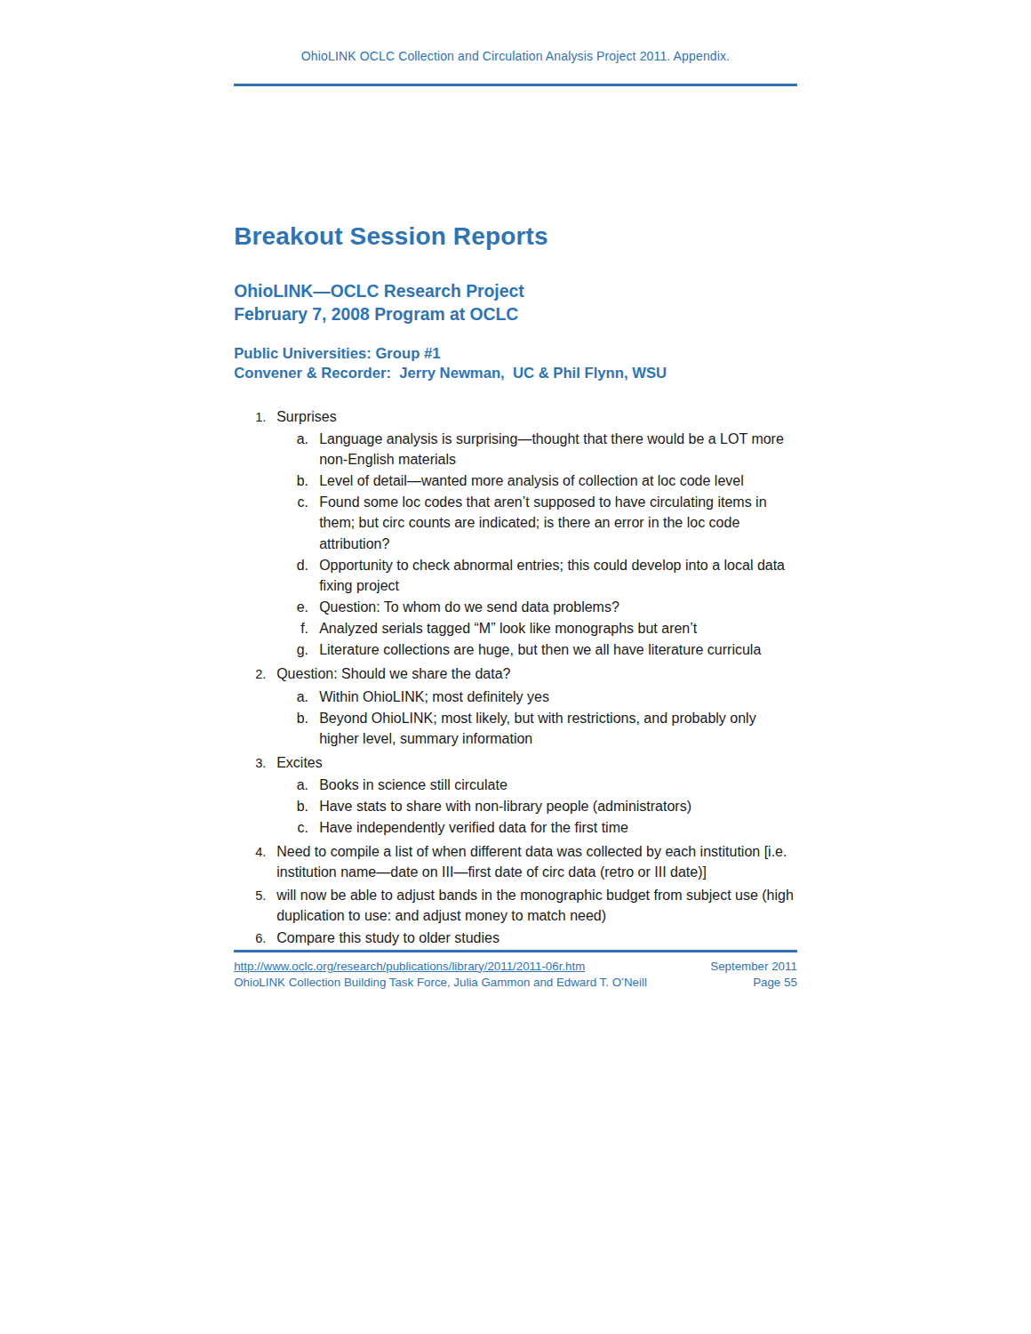OhioLINK OCLC Collection and Circulation Analysis Project 2011. Appendix.
Breakout Session Reports
OhioLINK—OCLC Research Project
February 7, 2008 Program at OCLC
Public Universities: Group #1
Convener & Recorder: Jerry Newman, UC & Phil Flynn, WSU
Surprises
Language analysis is surprising—thought that there would be a LOT more non-English materials
Level of detail—wanted more analysis of collection at loc code level
Found some loc codes that aren’t supposed to have circulating items in them; but circ counts are indicated; is there an error in the loc code attribution?
Opportunity to check abnormal entries; this could develop into a local data fixing project
Question: To whom do we send data problems?
Analyzed serials tagged “M” look like monographs but aren’t
Literature collections are huge, but then we all have literature curricula
Question: Should we share the data?
Within OhioLINK; most definitely yes
Beyond OhioLINK; most likely, but with restrictions, and probably only higher level, summary information
Excites
Books in science still circulate
Have stats to share with non-library people (administrators)
Have independently verified data for the first time
Need to compile a list of when different data was collected by each institution [i.e. institution name—date on III—first date of circ data (retro or III date)]
will now be able to adjust bands in the monographic budget from subject use (high duplication to use: and adjust money to match need)
Compare this study to older studies
| http://www.oclc.org/research/publications/library/2011/2011-06r.htm | September 2011 |
| OhioLINK Collection Building Task Force, Julia Gammon and Edward T. O’Neill | Page 55 |